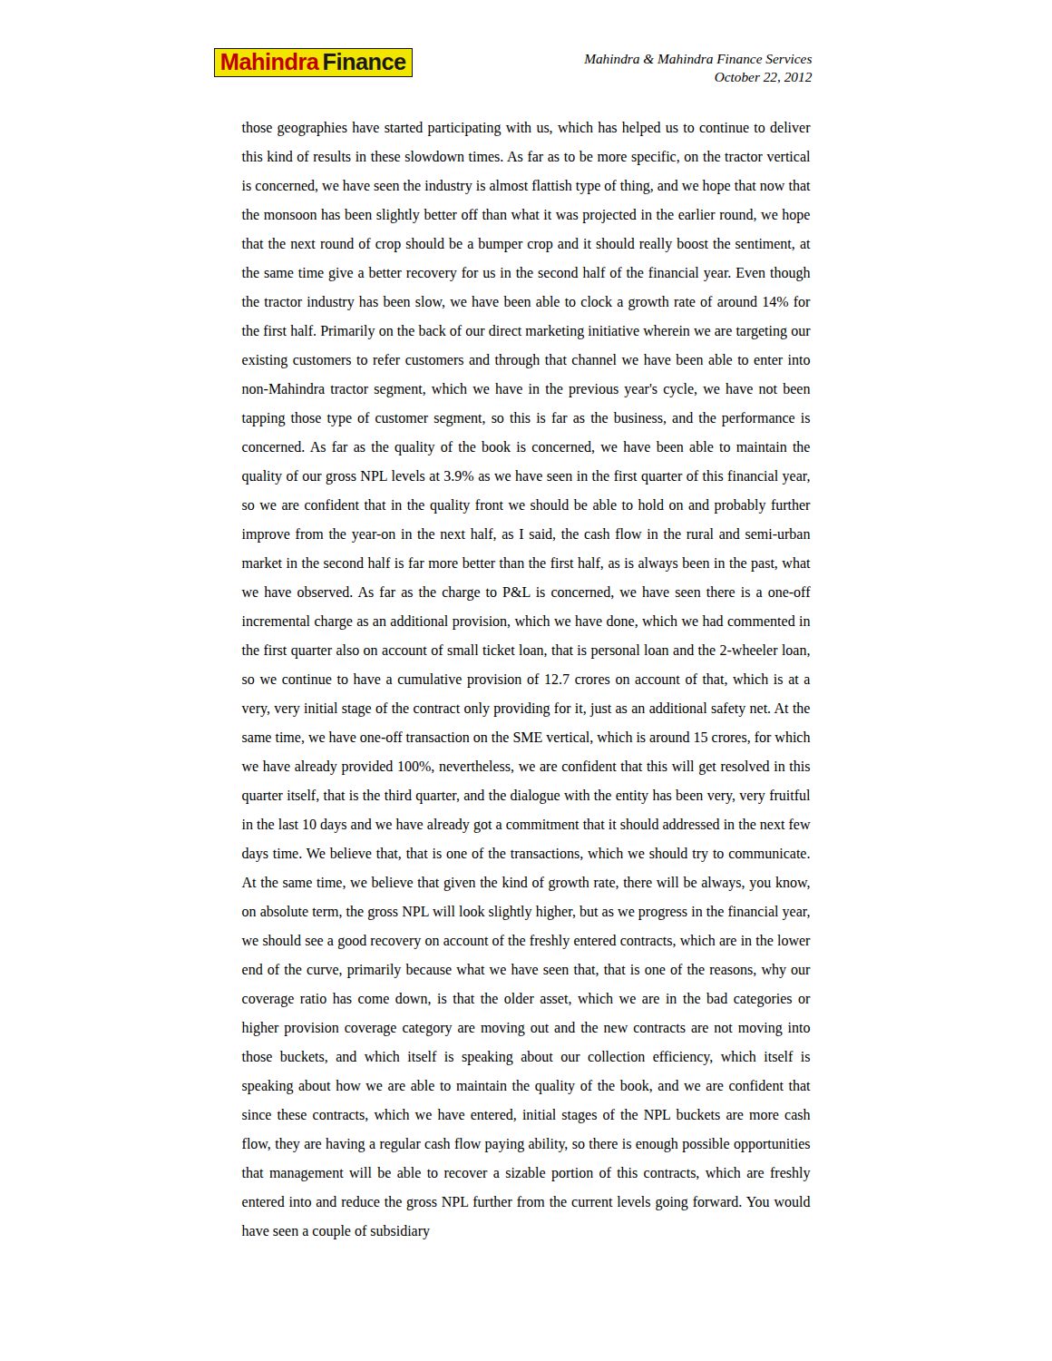Mahindra Finance
Mahindra & Mahindra Finance Services
October 22, 2012
those geographies have started participating with us, which has helped us to continue to deliver this kind of results in these slowdown times. As far as to be more specific, on the tractor vertical is concerned, we have seen the industry is almost flattish type of thing, and we hope that now that the monsoon has been slightly better off than what it was projected in the earlier round, we hope that the next round of crop should be a bumper crop and it should really boost the sentiment, at the same time give a better recovery for us in the second half of the financial year. Even though the tractor industry has been slow, we have been able to clock a growth rate of around 14% for the first half. Primarily on the back of our direct marketing initiative wherein we are targeting our existing customers to refer customers and through that channel we have been able to enter into non-Mahindra tractor segment, which we have in the previous year's cycle, we have not been tapping those type of customer segment, so this is far as the business, and the performance is concerned. As far as the quality of the book is concerned, we have been able to maintain the quality of our gross NPL levels at 3.9% as we have seen in the first quarter of this financial year, so we are confident that in the quality front we should be able to hold on and probably further improve from the year-on in the next half, as I said, the cash flow in the rural and semi-urban market in the second half is far more better than the first half, as is always been in the past, what we have observed. As far as the charge to P&L is concerned, we have seen there is a one-off incremental charge as an additional provision, which we have done, which we had commented in the first quarter also on account of small ticket loan, that is personal loan and the 2-wheeler loan, so we continue to have a cumulative provision of 12.7 crores on account of that, which is at a very, very initial stage of the contract only providing for it, just as an additional safety net. At the same time, we have one-off transaction on the SME vertical, which is around 15 crores, for which we have already provided 100%, nevertheless, we are confident that this will get resolved in this quarter itself, that is the third quarter, and the dialogue with the entity has been very, very fruitful in the last 10 days and we have already got a commitment that it should addressed in the next few days time. We believe that, that is one of the transactions, which we should try to communicate. At the same time, we believe that given the kind of growth rate, there will be always, you know, on absolute term, the gross NPL will look slightly higher, but as we progress in the financial year, we should see a good recovery on account of the freshly entered contracts, which are in the lower end of the curve, primarily because what we have seen that, that is one of the reasons, why our coverage ratio has come down, is that the older asset, which we are in the bad categories or higher provision coverage category are moving out and the new contracts are not moving into those buckets, and which itself is speaking about our collection efficiency, which itself is speaking about how we are able to maintain the quality of the book, and we are confident that since these contracts, which we have entered, initial stages of the NPL buckets are more cash flow, they are having a regular cash flow paying ability, so there is enough possible opportunities that management will be able to recover a sizable portion of this contracts, which are freshly entered into and reduce the gross NPL further from the current levels going forward. You would have seen a couple of subsidiary